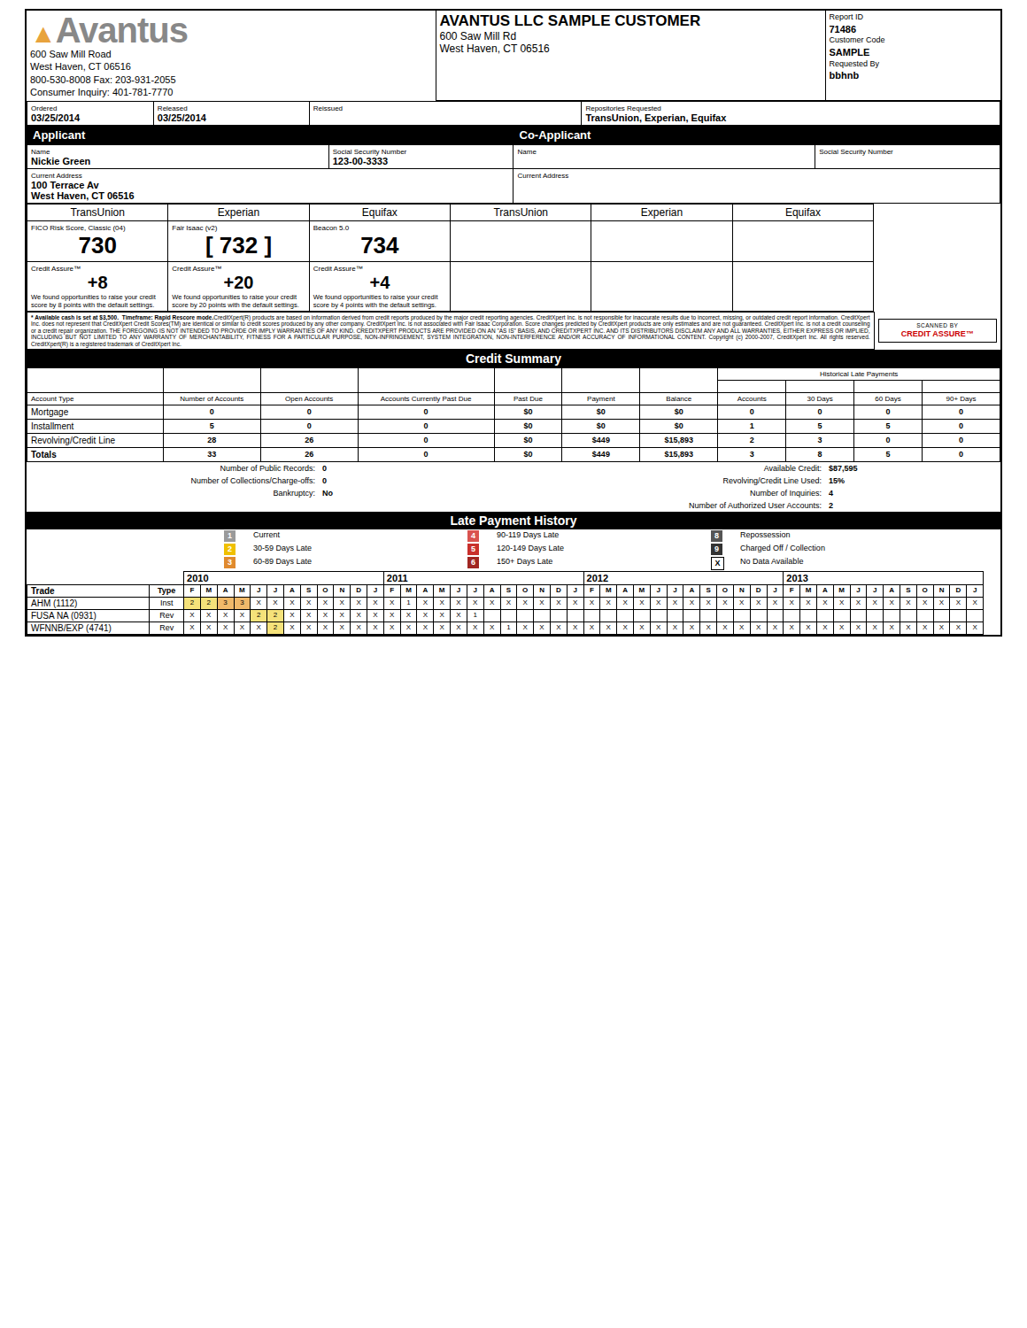| ▲ Avantus 600 Saw Mill Road West Haven, CT 06516 800-530-8008 Fax: 203-931-2055 Consumer Inquiry: 401-781-7770 | AVANTUS LLC SAMPLE CUSTOMER 600 Saw Mill Rd West Haven, CT 06516 | Report ID 71486 Customer Code SAMPLE Requested By bbhnb |
| Ordered 03/25/2014 | Released 03/25/2014 | Reissued | Repositories Requested TransUnion, Experian, Equifax |
| Applicant | Co-Applicant |
| Name Nickie Green | Social Security Number 123-00-3333 | Name | Social Security Number |
| Current Address 100 Terrace Av West Haven, CT 06516 | Current Address |
| TransUnion | Experian | Equifax | TransUnion | Experian | Equifax | |
| FICO Risk Score, Classic (04) 730 | Fair Isaac (v2) [ 732 ] | Beacon 5.0 734 | | | | |
| Credit Assure™ +8 We found opportunities to raise your credit score by 8 points with the default settings. | Credit Assure™ +20 We found opportunities to raise your credit score by 20 points with the default settings. | Credit Assure™ +4 We found opportunities to raise your credit score by 4 points with the default settings. | | | | |
| * Available cash is set at $3,500. Timeframe: Rapid Rescore mode. CreditXpert(R) products are based on information derived from credit reports produced by the major credit reporting agencies. CreditXpert Inc. is not responsible for inaccurate results due to incorrect, missing, or outdated credit report information. CreditXpert Inc. does not represent that CreditXpert Credit Scores(TM) are identical or similar to credit scores produced by any other company. CreditXpert Inc. is not associated with Fair Isaac Corporation. Score changes predicted by CreditXpert products are only estimates and are not guaranteed. CreditXpert Inc. is not a credit counseling or a credit repair organization. THE FOREGOING IS NOT INTENDED TO PROVIDE OR IMPLY WARRANTIES OF ANY KIND. CREDITXPERT PRODUCTS ARE PROVIDED ON AN "AS IS" BASIS, AND CREDITXPERT INC. AND ITS DISTRIBUTORS DISCLAIM ANY AND ALL WARRANTIES, EITHER EXPRESS OR IMPLIED, INCLUDING BUT NOT LIMITED TO ANY WARRANTY OF MERCHANTABILITY, FITNESS FOR A PARTICULAR PURPOSE, NON-INFRINGEMENT, SYSTEM INTEGRATION, NON-INTERFERENCE AND/OR ACCURACY OF INFORMATIONAL CONTENT. Copyright (c) 2000-2007, CreditXpert Inc. All rights reserved. CreditXpert(R) is a registered trademark of CreditXpert Inc. | SCANNED BY CREDIT ASSURE™ |
Credit Summary
| | | | | | | | Historical Late Payments |
| --- | --- | --- | --- | --- | --- | --- | --- |
| Account Type | Number of Accounts | Open Accounts | Accounts Currently Past Due | Past Due | Payment | Balance | Accounts | 30 Days | 60 Days | 90+ Days |
| Mortgage | 0 | 0 | 0 | $0 | $0 | $0 | 0 | 0 | 0 | 0 |
| Installment | 5 | 0 | 0 | $0 | $0 | $0 | 1 | 5 | 5 | 0 |
| Revolving/Credit Line | 28 | 26 | 0 | $0 | $449 | $15,893 | 2 | 3 | 0 | 0 |
| Totals | 33 | 26 | 0 | $0 | $449 | $15,893 | 3 | 8 | 5 | 0 |
| Number of Public Records: | 0 | | Available Credit: | $87,595 | |
| Number of Collections/Charge-offs: | 0 | | Revolving/Credit Line Used: | 15% | |
| Bankruptcy: | No | | Number of Inquiries: | 4 | |
| | | | Number of Authorized User Accounts: | 2 | |
Late Payment History
| | 1 | Current | 4 | 90-119 Days Late | 8 | Repossession |
| | 2 | 30-59 Days Late | 5 | 120-149 Days Late | 9 | Charged Off / Collection |
| | 3 | 60-89 Days Late | 6 | 150+ Days Late | X | No Data Available |
| | | 2010 | 2011 | 2012 | 2013 | |
| --- | --- | --- | --- | --- | --- | --- |
| Trade | Type | F | M | A | M | J | J | A | S | O | N | D | J | F | M | A | M | J | J | A | S | O | N | D | J | F | M | A | M | J | J | A | S | O | N | D | J | F | M | A | M | J | J | A | S | O | N | D | J | |
| AHM (1112) | Inst | 2 | 2 | 3 | 3 | X | X | X | X | X | X | X | X | X | 1 | X | X | X | X | X | X | X | X | X | X | X | X | X | X | X | X | X | X | X | X | X | X | X | X | X | X | X | X | X | X | X | X | X | X | |
| FUSA NA (0931) | Rev | X | X | X | X | 2 | 2 | X | X | X | X | X | X | X | X | X | X | X | 1 | | | | | | | | | | | | | | | | | | | | | | | | | | | | | | | |
| WFNNB/EXP (4741) | Rev | X | X | X | X | X | 2 | X | X | X | X | X | X | X | X | X | X | X | X | X | 1 | X | X | X | X | X | X | X | X | X | X | X | X | X | X | X | X | X | X | X | X | X | X | X | X | X | X | X | X | |